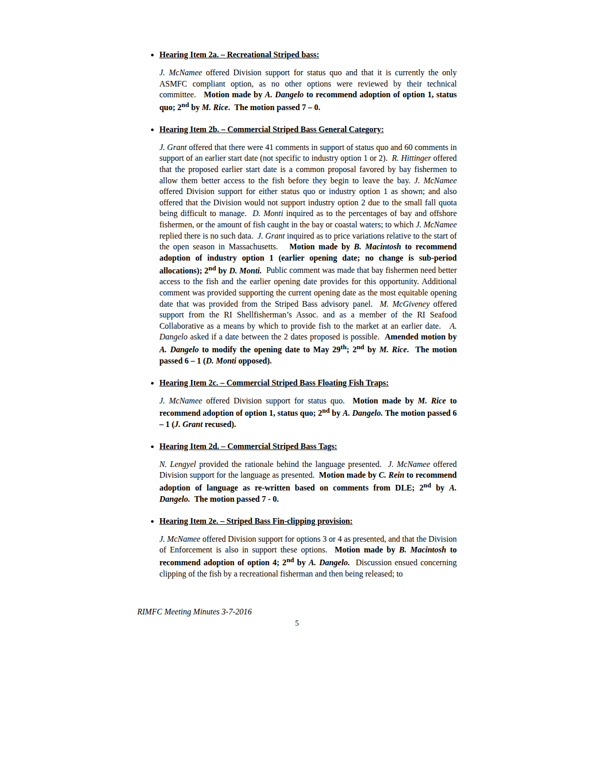Hearing Item 2a. – Recreational Striped bass:
J. McNamee offered Division support for status quo and that it is currently the only ASMFC compliant option, as no other options were reviewed by their technical committee. Motion made by A. Dangelo to recommend adoption of option 1, status quo; 2nd by M. Rice. The motion passed 7 – 0.
Hearing Item 2b. – Commercial Striped Bass General Category:
J. Grant offered that there were 41 comments in support of status quo and 60 comments in support of an earlier start date (not specific to industry option 1 or 2). R. Hittinger offered that the proposed earlier start date is a common proposal favored by bay fishermen to allow them better access to the fish before they begin to leave the bay. J. McNamee offered Division support for either status quo or industry option 1 as shown; and also offered that the Division would not support industry option 2 due to the small fall quota being difficult to manage. D. Monti inquired as to the percentages of bay and offshore fishermen, or the amount of fish caught in the bay or coastal waters; to which J. McNamee replied there is no such data. J. Grant inquired as to price variations relative to the start of the open season in Massachusetts. Motion made by B. Macintosh to recommend adoption of industry option 1 (earlier opening date; no change is sub-period allocations); 2nd by D. Monti. Public comment was made that bay fishermen need better access to the fish and the earlier opening date provides for this opportunity. Additional comment was provided supporting the current opening date as the most equitable opening date that was provided from the Striped Bass advisory panel. M. McGiveney offered support from the RI Shellfisherman’s Assoc. and as a member of the RI Seafood Collaborative as a means by which to provide fish to the market at an earlier date. A. Dangelo asked if a date between the 2 dates proposed is possible. Amended motion by A. Dangelo to modify the opening date to May 29th; 2nd by M. Rice. The motion passed 6 – 1 (D. Monti opposed).
Hearing Item 2c. – Commercial Striped Bass Floating Fish Traps:
J. McNamee offered Division support for status quo. Motion made by M. Rice to recommend adoption of option 1, status quo; 2nd by A. Dangelo. The motion passed 6 – 1 (J. Grant recused).
Hearing Item 2d. – Commercial Striped Bass Tags:
N. Lengyel provided the rationale behind the language presented. J. McNamee offered Division support for the language as presented. Motion made by C. Rein to recommend adoption of language as re-written based on comments from DLE; 2nd by A. Dangelo. The motion passed 7 - 0.
Hearing Item 2e. – Striped Bass Fin-clipping provision:
J. McNamee offered Division support for options 3 or 4 as presented, and that the Division of Enforcement is also in support these options. Motion made by B. Macintosh to recommend adoption of option 4; 2nd by A. Dangelo. Discussion ensued concerning clipping of the fish by a recreational fisherman and then being released; to
RIMFC Meeting Minutes 3-7-2016
5